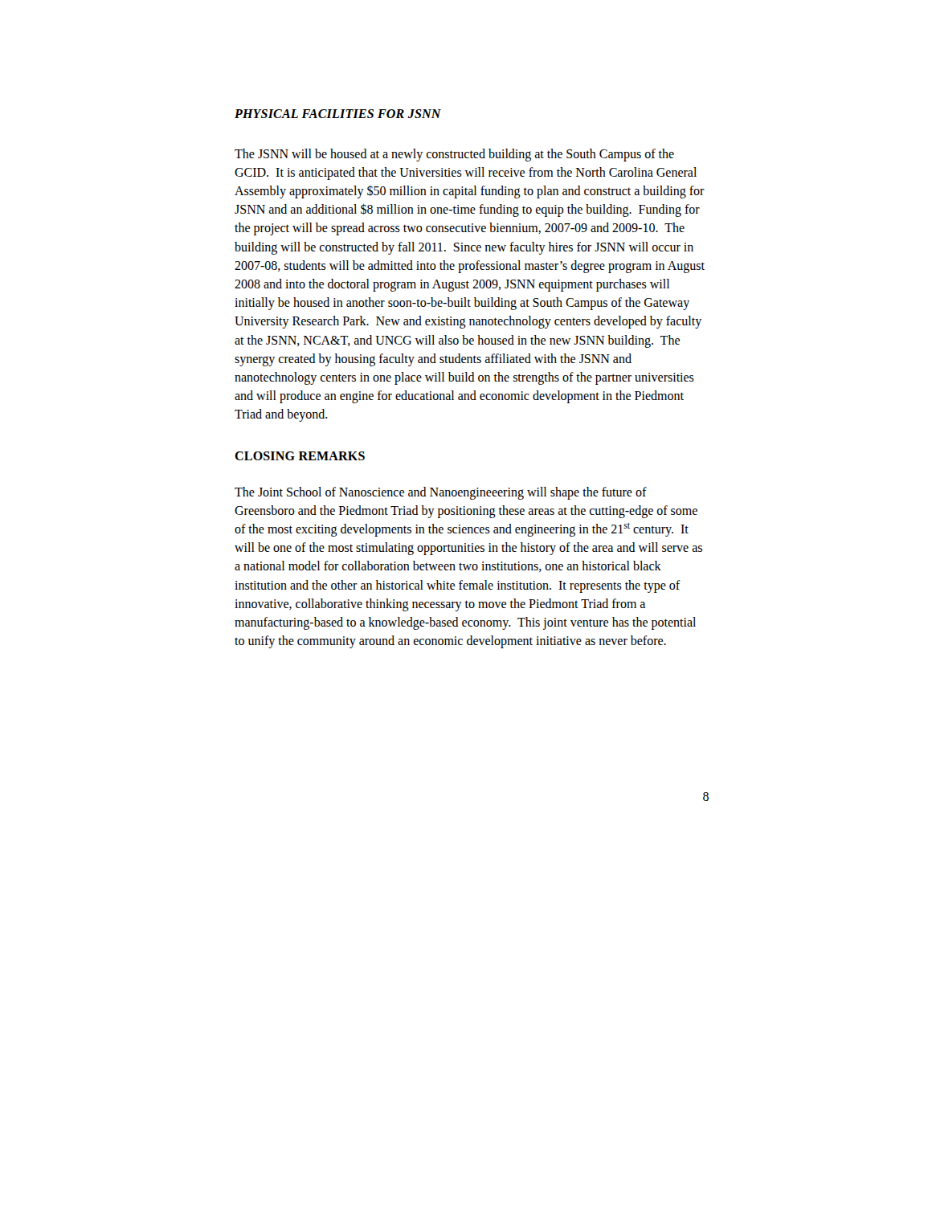PHYSICAL FACILITIES FOR JSNN
The JSNN will be housed at a newly constructed building at the South Campus of the GCID. It is anticipated that the Universities will receive from the North Carolina General Assembly approximately $50 million in capital funding to plan and construct a building for JSNN and an additional $8 million in one-time funding to equip the building. Funding for the project will be spread across two consecutive biennium, 2007-09 and 2009-10. The building will be constructed by fall 2011. Since new faculty hires for JSNN will occur in 2007-08, students will be admitted into the professional master’s degree program in August 2008 and into the doctoral program in August 2009, JSNN equipment purchases will initially be housed in another soon-to-be-built building at South Campus of the Gateway University Research Park. New and existing nanotechnology centers developed by faculty at the JSNN, NCA&T, and UNCG will also be housed in the new JSNN building. The synergy created by housing faculty and students affiliated with the JSNN and nanotechnology centers in one place will build on the strengths of the partner universities and will produce an engine for educational and economic development in the Piedmont Triad and beyond.
CLOSING REMARKS
The Joint School of Nanoscience and Nanoengineeering will shape the future of Greensboro and the Piedmont Triad by positioning these areas at the cutting-edge of some of the most exciting developments in the sciences and engineering in the 21st century. It will be one of the most stimulating opportunities in the history of the area and will serve as a national model for collaboration between two institutions, one an historical black institution and the other an historical white female institution. It represents the type of innovative, collaborative thinking necessary to move the Piedmont Triad from a manufacturing-based to a knowledge-based economy. This joint venture has the potential to unify the community around an economic development initiative as never before.
8